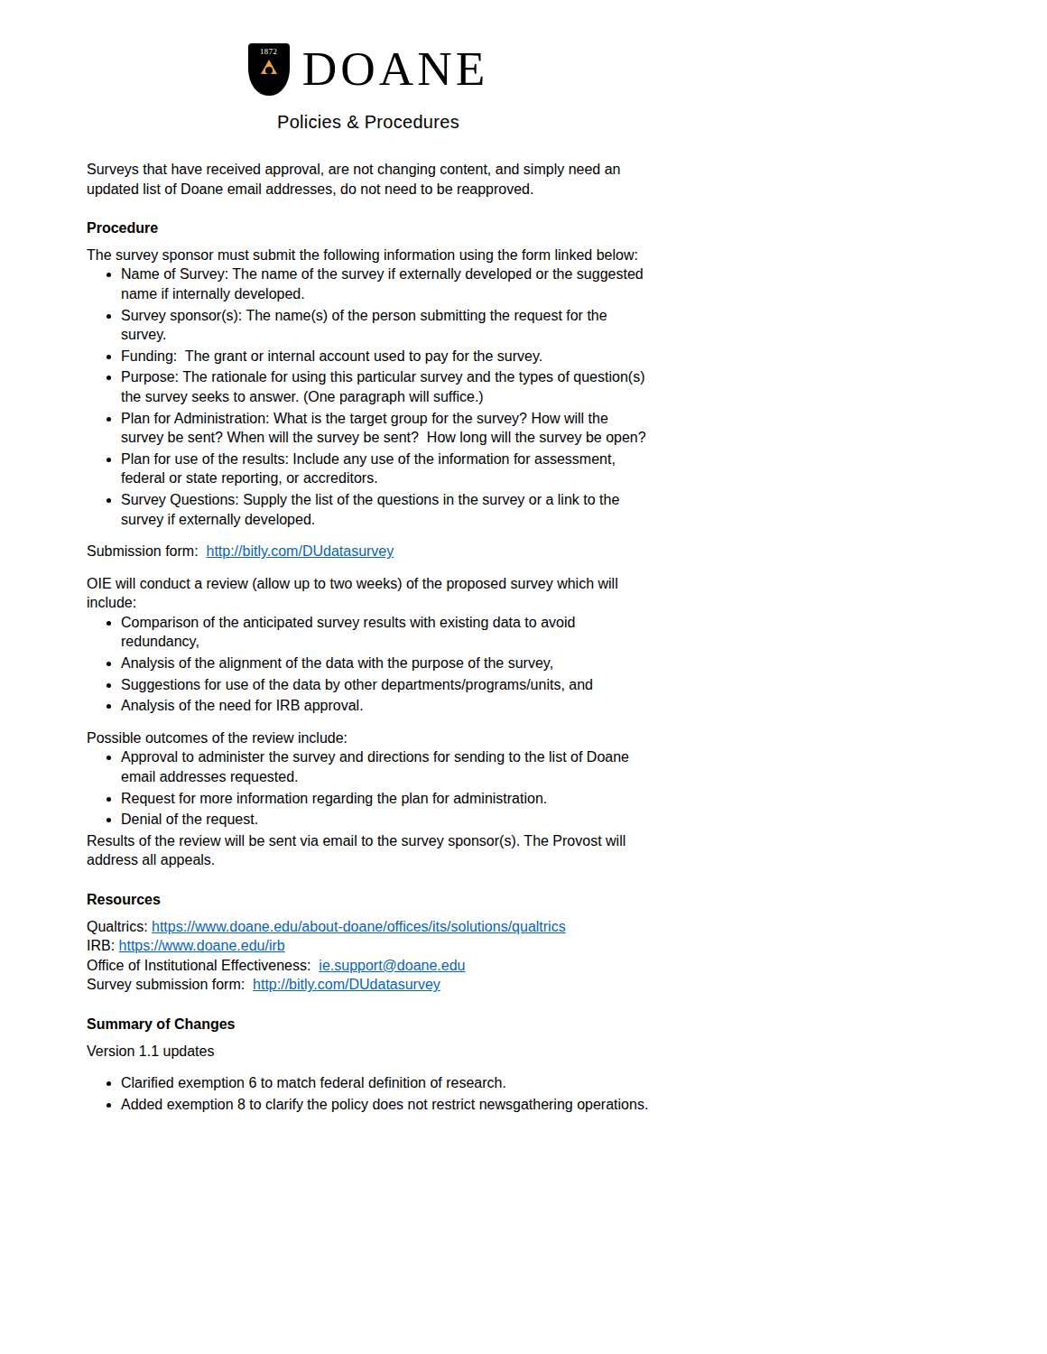1872 DOANE
Policies & Procedures
Surveys that have received approval, are not changing content, and simply need an updated list of Doane email addresses, do not need to be reapproved.
Procedure
The survey sponsor must submit the following information using the form linked below:
Name of Survey: The name of the survey if externally developed or the suggested name if internally developed.
Survey sponsor(s): The name(s) of the person submitting the request for the survey.
Funding: The grant or internal account used to pay for the survey.
Purpose: The rationale for using this particular survey and the types of question(s) the survey seeks to answer. (One paragraph will suffice.)
Plan for Administration: What is the target group for the survey? How will the survey be sent? When will the survey be sent? How long will the survey be open?
Plan for use of the results: Include any use of the information for assessment, federal or state reporting, or accreditors.
Survey Questions: Supply the list of the questions in the survey or a link to the survey if externally developed.
Submission form: http://bitly.com/DUdatasurvey
OIE will conduct a review (allow up to two weeks) of the proposed survey which will include:
Comparison of the anticipated survey results with existing data to avoid redundancy,
Analysis of the alignment of the data with the purpose of the survey,
Suggestions for use of the data by other departments/programs/units, and
Analysis of the need for IRB approval.
Possible outcomes of the review include:
Approval to administer the survey and directions for sending to the list of Doane email addresses requested.
Request for more information regarding the plan for administration.
Denial of the request.
Results of the review will be sent via email to the survey sponsor(s). The Provost will address all appeals.
Resources
Qualtrics: https://www.doane.edu/about-doane/offices/its/solutions/qualtrics
IRB: https://www.doane.edu/irb
Office of Institutional Effectiveness: ie.support@doane.edu
Survey submission form: http://bitly.com/DUdatasurvey
Summary of Changes
Version 1.1 updates
Clarified exemption 6 to match federal definition of research.
Added exemption 8 to clarify the policy does not restrict newsgathering operations.